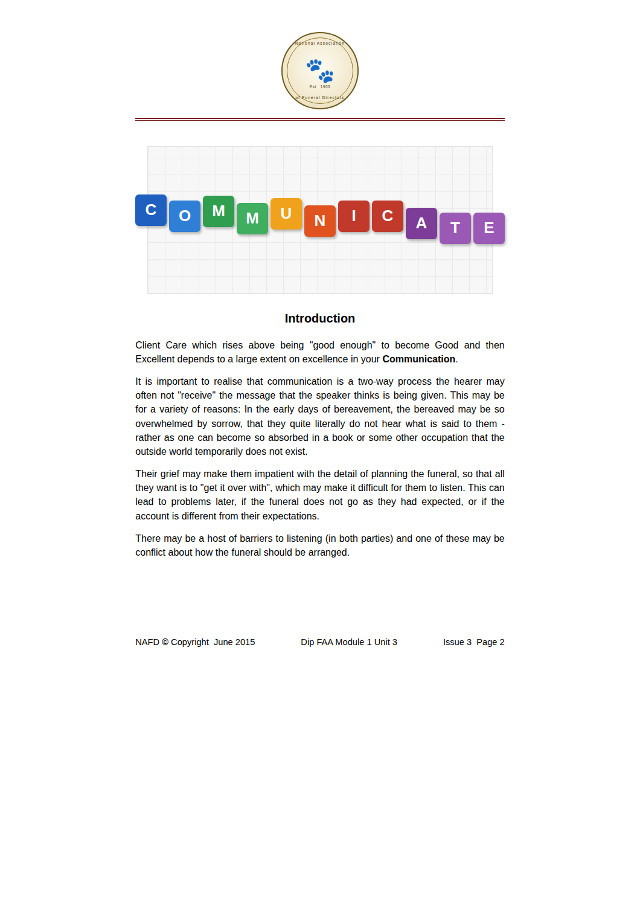National Association
🐾
Est 1905
of Funeral Directors
C
O
M
M
U
N
I
C
A
T
E
Introduction
Client Care which rises above being "good enough" to become Good and then Excellent depends to a large extent on excellence in your Communication.
It is important to realise that communication is a two-way process the hearer may often not "receive" the message that the speaker thinks is being given. This may be for a variety of reasons: In the early days of bereavement, the bereaved may be so overwhelmed by sorrow, that they quite literally do not hear what is said to them - rather as one can become so absorbed in a book or some other occupation that the outside world temporarily does not exist.
Their grief may make them impatient with the detail of planning the funeral, so that all they want is to "get it over with", which may make it difficult for them to listen. This can lead to problems later, if the funeral does not go as they had expected, or if the account is different from their expectations.
There may be a host of barriers to listening (in both parties) and one of these may be conflict about how the funeral should be arranged.
NAFD © Copyright June 2015
Dip FAA Module 1 Unit 3
Issue 3 Page 2